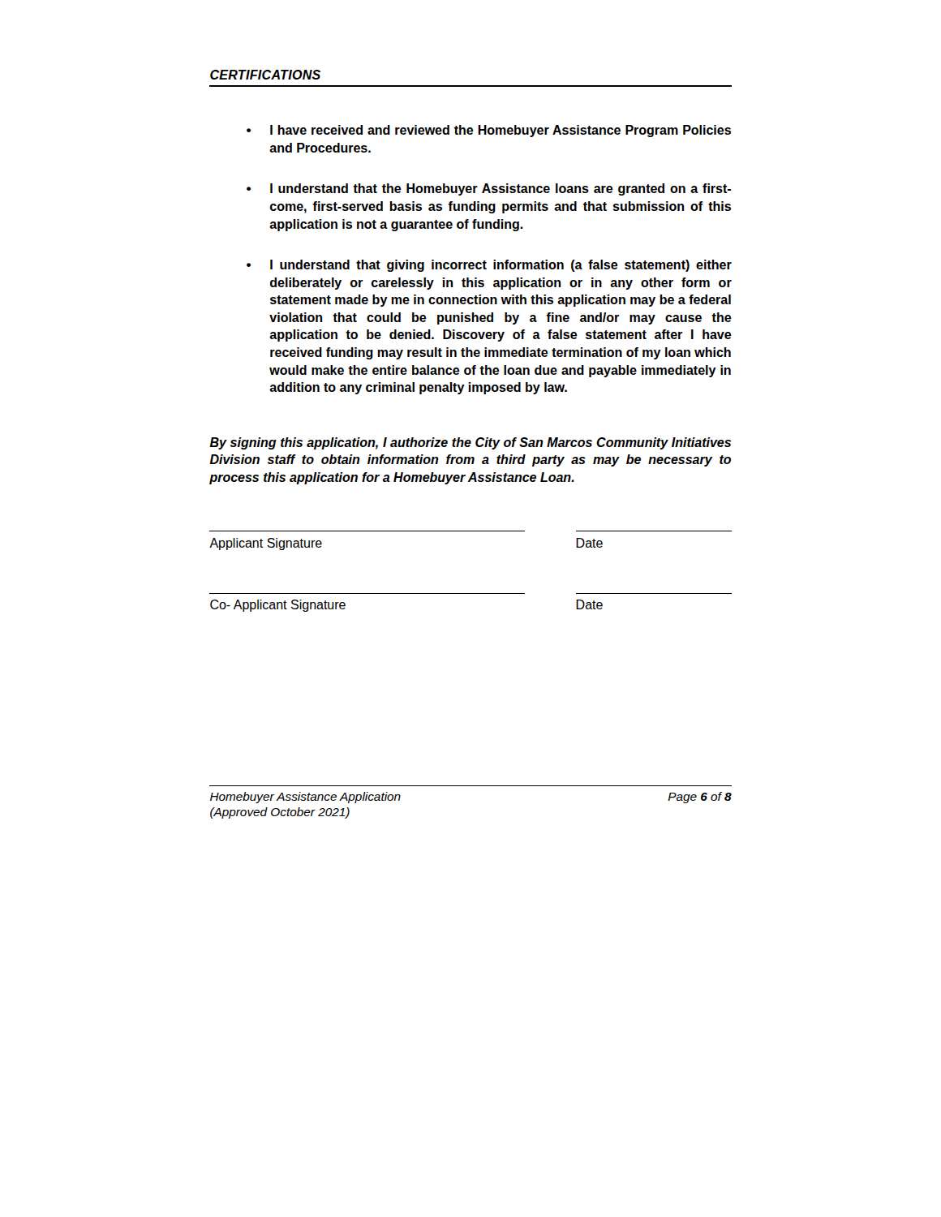CERTIFICATIONS
I have received and reviewed the Homebuyer Assistance Program Policies and Procedures.
I understand that the Homebuyer Assistance loans are granted on a first-come, first-served basis as funding permits and that submission of this application is not a guarantee of funding.
I understand that giving incorrect information (a false statement) either deliberately or carelessly in this application or in any other form or statement made by me in connection with this application may be a federal violation that could be punished by a fine and/or may cause the application to be denied. Discovery of a false statement after I have received funding may result in the immediate termination of my loan which would make the entire balance of the loan due and payable immediately in addition to any criminal penalty imposed by law.
By signing this application, I authorize the City of San Marcos Community Initiatives Division staff to obtain information from a third party as may be necessary to process this application for a Homebuyer Assistance Loan.
Applicant Signature
Date
Co- Applicant Signature
Date
Homebuyer Assistance Application
(Approved October 2021)
Page 6 of 8